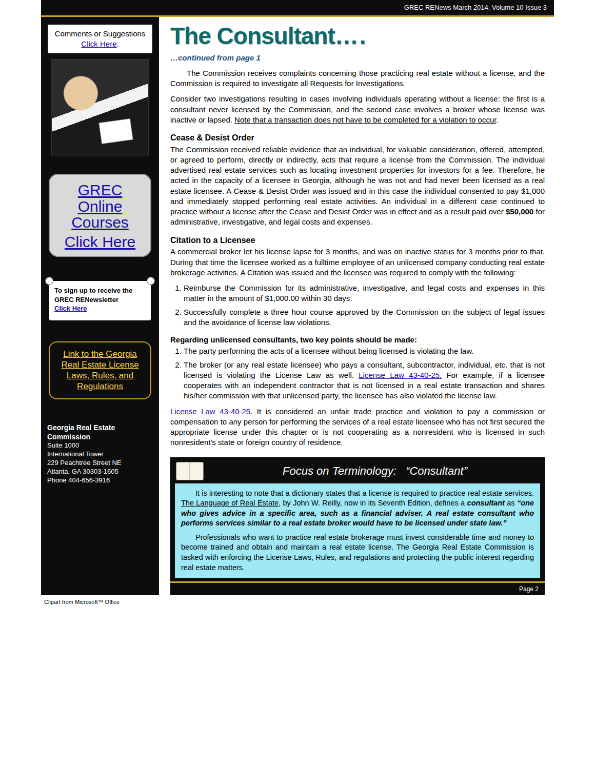GREC RENews March 2014, Volume 10 Issue 3
Comments or Suggestions
Click Here.
GREC Online Courses Click Here
To sign up to receive the GREC RENewsletter
Click Here
Link to the Georgia Real Estate License Laws, Rules, and Regulations
Georgia Real Estate Commission Suite 1000
International Tower
229 Peachtree Street NE
Atlanta, GA 30303-1605
Phone 404-656-3916
The Consultant….
…continued from page 1
The Commission receives complaints concerning those practicing real estate without a license, and the Commission is required to investigate all Requests for Investigations.
Consider two investigations resulting in cases involving individuals operating without a license: the first is a consultant never licensed by the Commission, and the second case involves a broker whose license was inactive or lapsed. Note that a transaction does not have to be completed for a violation to occur.
Cease & Desist Order
The Commission received reliable evidence that an individual, for valuable consideration, offered, attempted, or agreed to perform, directly or indirectly, acts that require a license from the Commission. The individual advertised real estate services such as locating investment properties for investors for a fee. Therefore, he acted in the capacity of a licensee in Georgia, although he was not and had never been licensed as a real estate licensee. A Cease & Desist Order was issued and in this case the individual consented to pay $1,000 and immediately stopped performing real estate activities. An individual in a different case continued to practice without a license after the Cease and Desist Order was in effect and as a result paid over $50,000 for administrative, investigative, and legal costs and expenses.
Citation to a Licensee
A commercial broker let his license lapse for 3 months, and was on inactive status for 3 months prior to that. During that time the licensee worked as a fulltime employee of an unlicensed company conducting real estate brokerage activities. A Citation was issued and the licensee was required to comply with the following:
Reimburse the Commission for its administrative, investigative, and legal costs and expenses in this matter in the amount of $1,000.00 within 30 days.
Successfully complete a three hour course approved by the Commission on the subject of legal issues and the avoidance of license law violations.
Regarding unlicensed consultants, two key points should be made:
The party performing the acts of a licensee without being licensed is violating the law.
The broker (or any real estate licensee) who pays a consultant, subcontractor, individual, etc. that is not licensed is violating the License Law as well. License Law 43-40-25. For example, if a licensee cooperates with an independent contractor that is not licensed in a real estate transaction and shares his/her commission with that unlicensed party, the licensee has also violated the license law.
License Law 43-40-25. It is considered an unfair trade practice and violation to pay a commission or compensation to any person for performing the services of a real estate licensee who has not first secured the appropriate license under this chapter or is not cooperating as a nonresident who is licensed in such nonresident's state or foreign country of residence.
Focus on Terminology: “Consultant”
It is interesting to note that a dictionary states that a license is required to practice real estate services. The Language of Real Estate, by John W. Reilly, now in its Seventh Edition, defines a consultant as “one who gives advice in a specific area, such as a financial adviser. A real estate consultant who performs services similar to a real estate broker would have to be licensed under state law.”
Professionals who want to practice real estate brokerage must invest considerable time and money to become trained and obtain and maintain a real estate license. The Georgia Real Estate Commission is tasked with enforcing the License Laws, Rules, and regulations and protecting the public interest regarding real estate matters.
Page 2
Clipart from Microsoft™ Office